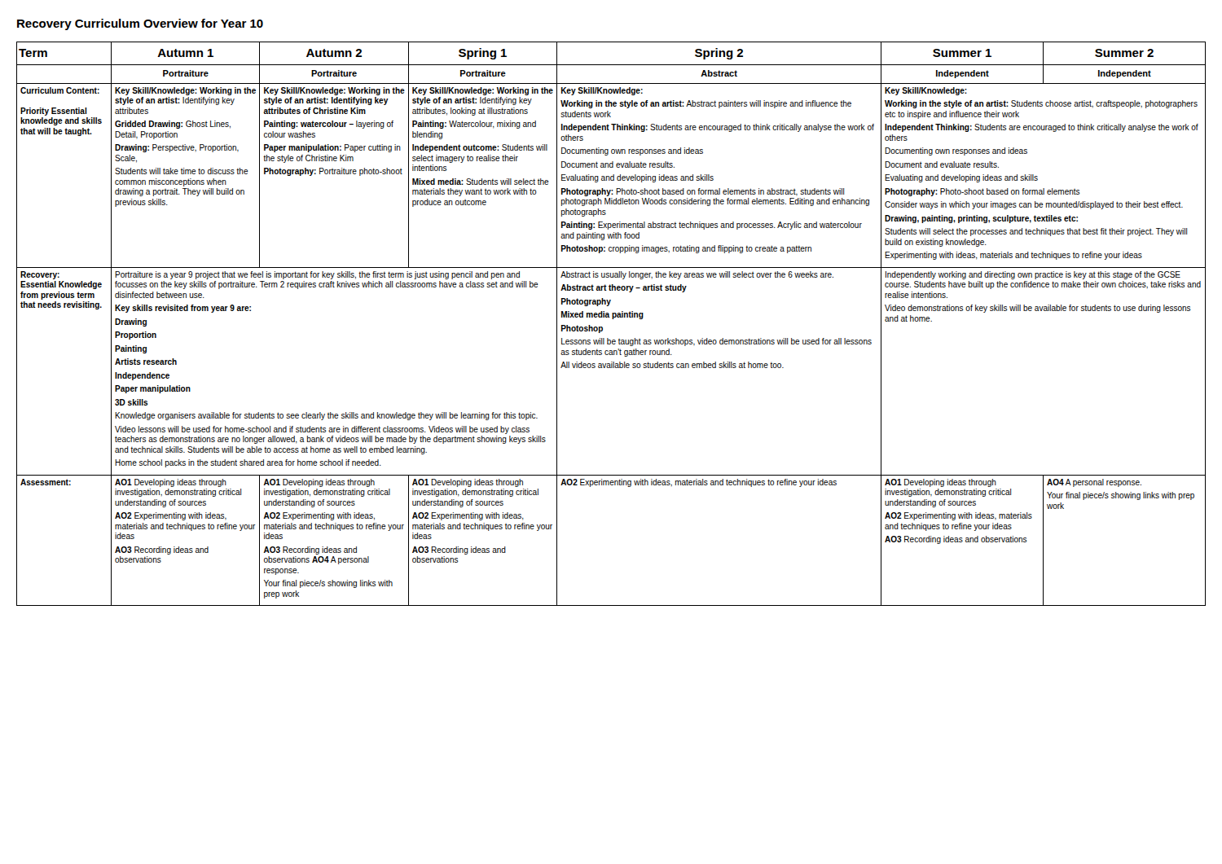Recovery Curriculum Overview for Year 10
| Term | Autumn 1 | Autumn 2 | Spring 1 | Spring 2 | Summer 1 | Summer 2 |
| --- | --- | --- | --- | --- | --- | --- |
| | Portraiture | Portraiture | Portraiture | Abstract | Independent | Independent |
| Curriculum Content: Priority Essential knowledge and skills that will be taught. | Key Skill/Knowledge: Working in the style of an artist: Identifying key attributes Gridded Drawing: Ghost Lines, Detail, Proportion Drawing: Perspective, Proportion, Scale, Students will take time to discuss the common misconceptions when drawing a portrait. They will build on previous skills. | Key Skill/Knowledge: Working in the style of an artist: Identifying key attributes of Christine Kim Painting: watercolour – layering of colour washes Paper manipulation: Paper cutting in the style of Christine Kim Photography: Portraiture photo-shoot | Key Skill/Knowledge: Working in the style of an artist: Identifying key attributes, looking at illustrations Painting: Watercolour, mixing and blending Independent outcome: Students will select imagery to realise their intentions Mixed media: Students will select the materials they want to work with to produce an outcome | Key Skill/Knowledge: Working in the style of an artist: Abstract painters will inspire and influence the students work Independent Thinking: Students are encouraged to think critically analyse the work of others Documenting own responses and ideas Document and evaluate results. Evaluating and developing ideas and skills Photography: Photo-shoot based on formal elements in abstract, students will photograph Middleton Woods considering the formal elements. Editing and enhancing photographs Painting: Experimental abstract techniques and processes. Acrylic and watercolour and painting with food Photoshop: cropping images, rotating and flipping to create a pattern | Key Skill/Knowledge: Working in the style of an artist: Students choose artist, craftspeople, photographers etc to inspire and influence their work Independent Thinking: Students are encouraged to think critically analyse the work of others Documenting own responses and ideas Document and evaluate results. Evaluating and developing ideas and skills Photography: Photo-shoot based on formal elements Consider ways in which your images can be mounted/displayed to their best effect. Drawing, painting, printing, sculpture, textiles etc: Students will select the processes and techniques that best fit their project. They will build on existing knowledge. Experimenting with ideas, materials and techniques to refine your ideas |
| Recovery: Essential Knowledge from previous term that needs revisiting. | Portraiture is a year 9 project that we feel is important for key skills, the first term is just using pencil and pen and focusses on the key skills of portraiture. Term 2 requires craft knives which all classrooms have a class set and will be disinfected between use. Key skills revisited from year 9 are: Drawing Proportion Painting Artists research Independence Paper manipulation 3D skills Knowledge organisers available for students to see clearly the skills and knowledge they will be learning for this topic. Video lessons will be used for home-school and if students are in different classrooms. Videos will be used by class teachers as demonstrations are no longer allowed, a bank of videos will be made by the department showing keys skills and technical skills. Students will be able to access at home as well to embed learning. Home school packs in the student shared area for home school if needed. | Abstract is usually longer, the key areas we will select over the 6 weeks are. Abstract art theory – artist study Photography Mixed media painting Photoshop Lessons will be taught as workshops, video demonstrations will be used for all lessons as students can't gather round. All videos available so students can embed skills at home too. | Independently working and directing own practice is key at this stage of the GCSE course. Students have built up the confidence to make their own choices, take risks and realise intentions. Video demonstrations of key skills will be available for students to use during lessons and at home. |
| Assessment: | AO1 Developing ideas through investigation, demonstrating critical understanding of sources AO2 Experimenting with ideas, materials and techniques to refine your ideas AO3 Recording ideas and observations | AO1 Developing ideas through investigation, demonstrating critical understanding of sources AO2 Experimenting with ideas, materials and techniques to refine your ideas AO3 Recording ideas and observations AO4 A personal response. Your final piece/s showing links with prep work | AO1 Developing ideas through investigation, demonstrating critical understanding of sources AO2 Experimenting with ideas, materials and techniques to refine your ideas AO3 Recording ideas and observations | AO2 Experimenting with ideas, materials and techniques to refine your ideas | AO1 Developing ideas through investigation, demonstrating critical understanding of sources AO2 Experimenting with ideas, materials and techniques to refine your ideas AO3 Recording ideas and observations | AO4 A personal response. Your final piece/s showing links with prep work |